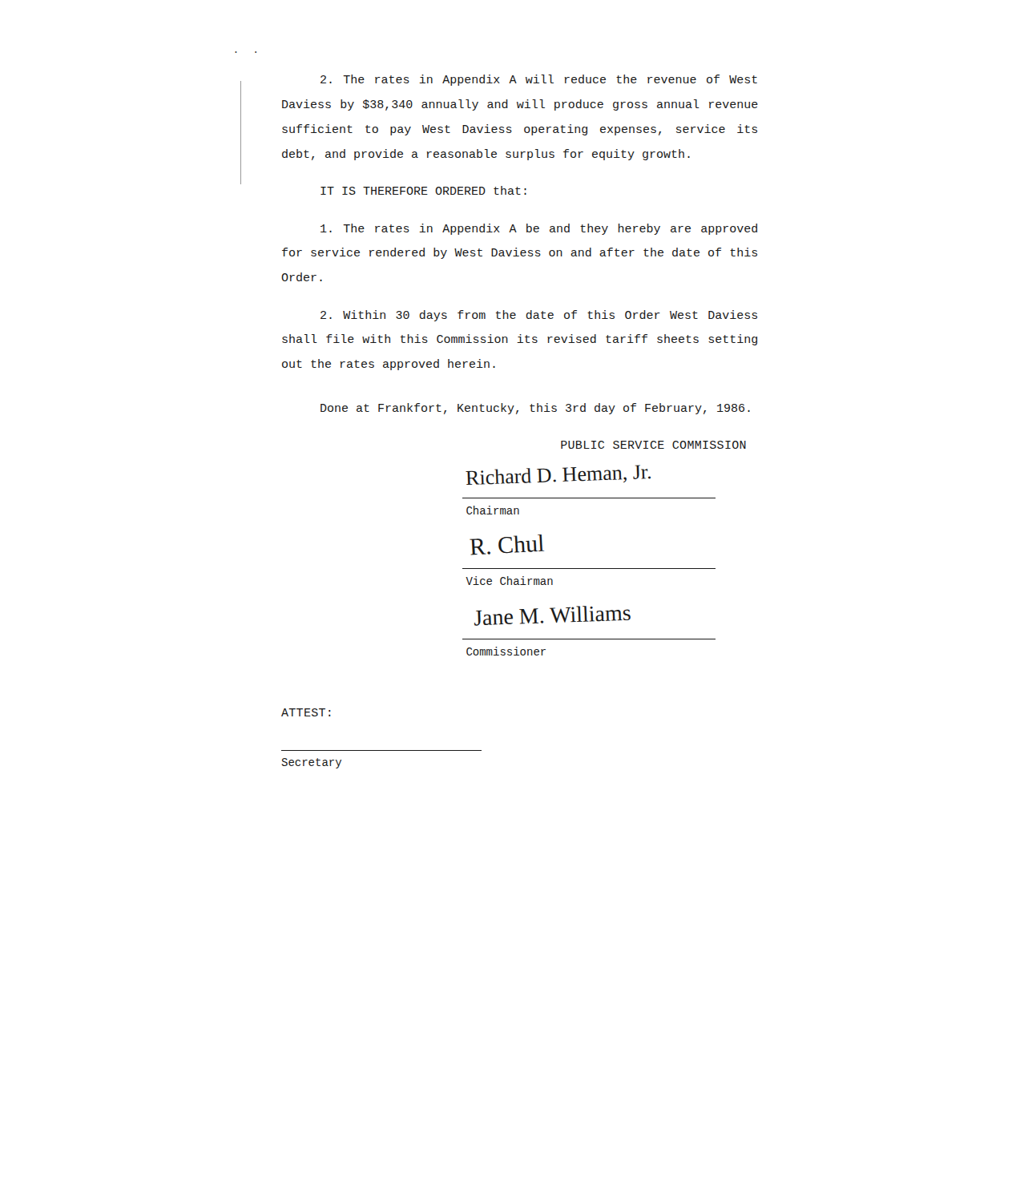. .
2. The rates in Appendix A will reduce the revenue of West Daviess by $38,340 annually and will produce gross annual revenue sufficient to pay West Daviess operating expenses, service its debt, and provide a reasonable surplus for equity growth.
IT IS THEREFORE ORDERED that:
1. The rates in Appendix A be and they hereby are approved for service rendered by West Daviess on and after the date of this Order.
2. Within 30 days from the date of this Order West Daviess shall file with this Commission its revised tariff sheets setting out the rates approved herein.
Done at Frankfort, Kentucky, this 3rd day of February, 1986.
PUBLIC SERVICE COMMISSION
Richard D. Heman, Jr.
Chairman
R. Chul
Vice Chairman
Jane M. Williams
Commissioner
ATTEST:
Secretary